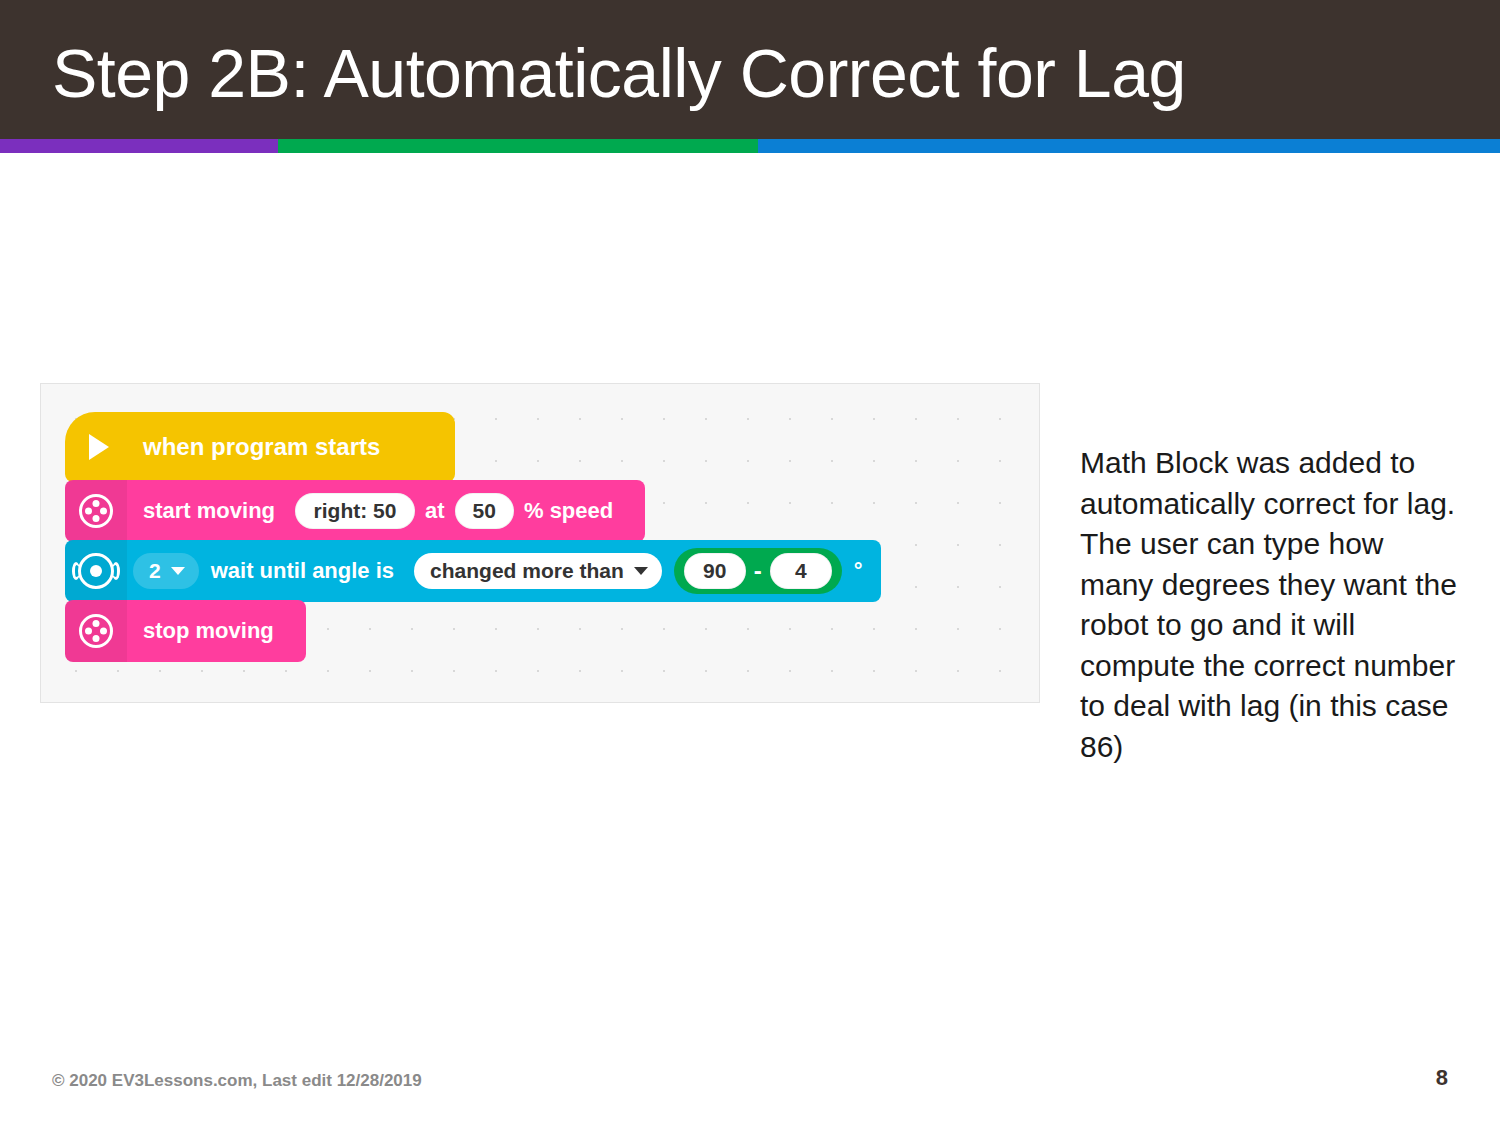Step 2B: Automatically Correct for Lag
when program starts
start moving
right: 50 at 50 % speed
2
wait until angle is
changed more than 90 - 4 °
stop moving
Math Block was added to automatically correct for lag. The user can type how many degrees they want the robot to go and it will compute the correct number to deal with lag (in this case 86)
© 2020 EV3Lessons.com, Last edit 12/28/2019
8